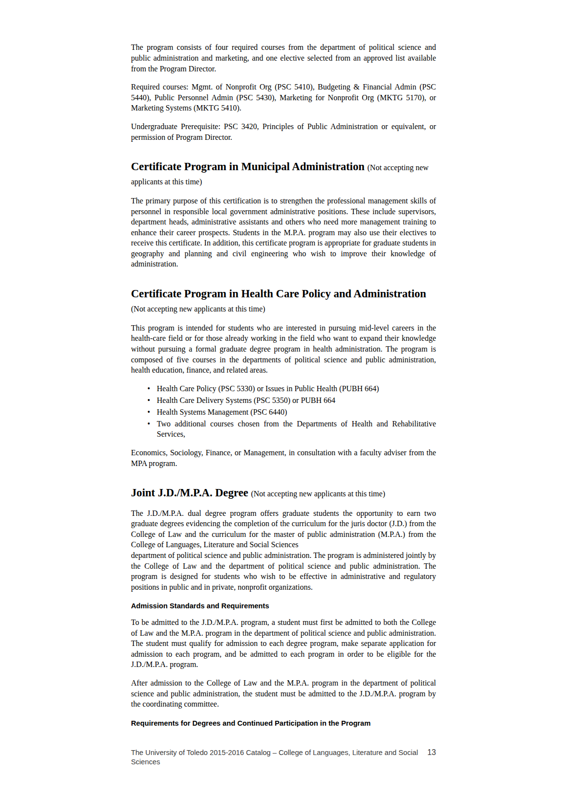The program consists of four required courses from the department of political science and public administration and marketing, and one elective selected from an approved list available from the Program Director.
Required courses: Mgmt. of Nonprofit Org (PSC 5410), Budgeting & Financial Admin (PSC 5440), Public Personnel Admin (PSC 5430), Marketing for Nonprofit Org (MKTG 5170), or Marketing Systems (MKTG 5410).
Undergraduate Prerequisite: PSC 3420, Principles of Public Administration or equivalent, or permission of Program Director.
Certificate Program in Municipal Administration (Not accepting new applicants at this time)
The primary purpose of this certification is to strengthen the professional management skills of personnel in responsible local government administrative positions. These include supervisors, department heads, administrative assistants and others who need more management training to enhance their career prospects. Students in the M.P.A. program may also use their electives to receive this certificate. In addition, this certificate program is appropriate for graduate students in geography and planning and civil engineering who wish to improve their knowledge of administration.
Certificate Program in Health Care Policy and Administration (Not accepting new applicants at this time)
This program is intended for students who are interested in pursuing mid-level careers in the health-care field or for those already working in the field who want to expand their knowledge without pursuing a formal graduate degree program in health administration. The program is composed of five courses in the departments of political science and public administration, health education, finance, and related areas.
Health Care Policy (PSC 5330) or Issues in Public Health (PUBH 664)
Health Care Delivery Systems (PSC 5350) or PUBH 664
Health Systems Management (PSC 6440)
Two additional courses chosen from the Departments of Health and Rehabilitative Services,
Economics, Sociology, Finance, or Management, in consultation with a faculty adviser from the MPA program.
Joint J.D./M.P.A. Degree (Not accepting new applicants at this time)
The J.D./M.P.A. dual degree program offers graduate students the opportunity to earn two graduate degrees evidencing the completion of the curriculum for the juris doctor (J.D.) from the College of Law and the curriculum for the master of public administration (M.P.A.) from the College of Languages, Literature and Social Sciences
department of political science and public administration. The program is administered jointly by the College of Law and the department of political science and public administration. The program is designed for students who wish to be effective in administrative and regulatory positions in public and in private, nonprofit organizations.
Admission Standards and Requirements
To be admitted to the J.D./M.P.A. program, a student must first be admitted to both the College of Law and the M.P.A. program in the department of political science and public administration. The student must qualify for admission to each degree program, make separate application for admission to each program, and be admitted to each program in order to be eligible for the J.D./M.P.A. program.
After admission to the College of Law and the M.P.A. program in the department of political science and public administration, the student must be admitted to the J.D./M.P.A. program by the coordinating committee.
Requirements for Degrees and Continued Participation in the Program
The University of Toledo 2015-2016 Catalog – College of Languages, Literature and Social Sciences 13